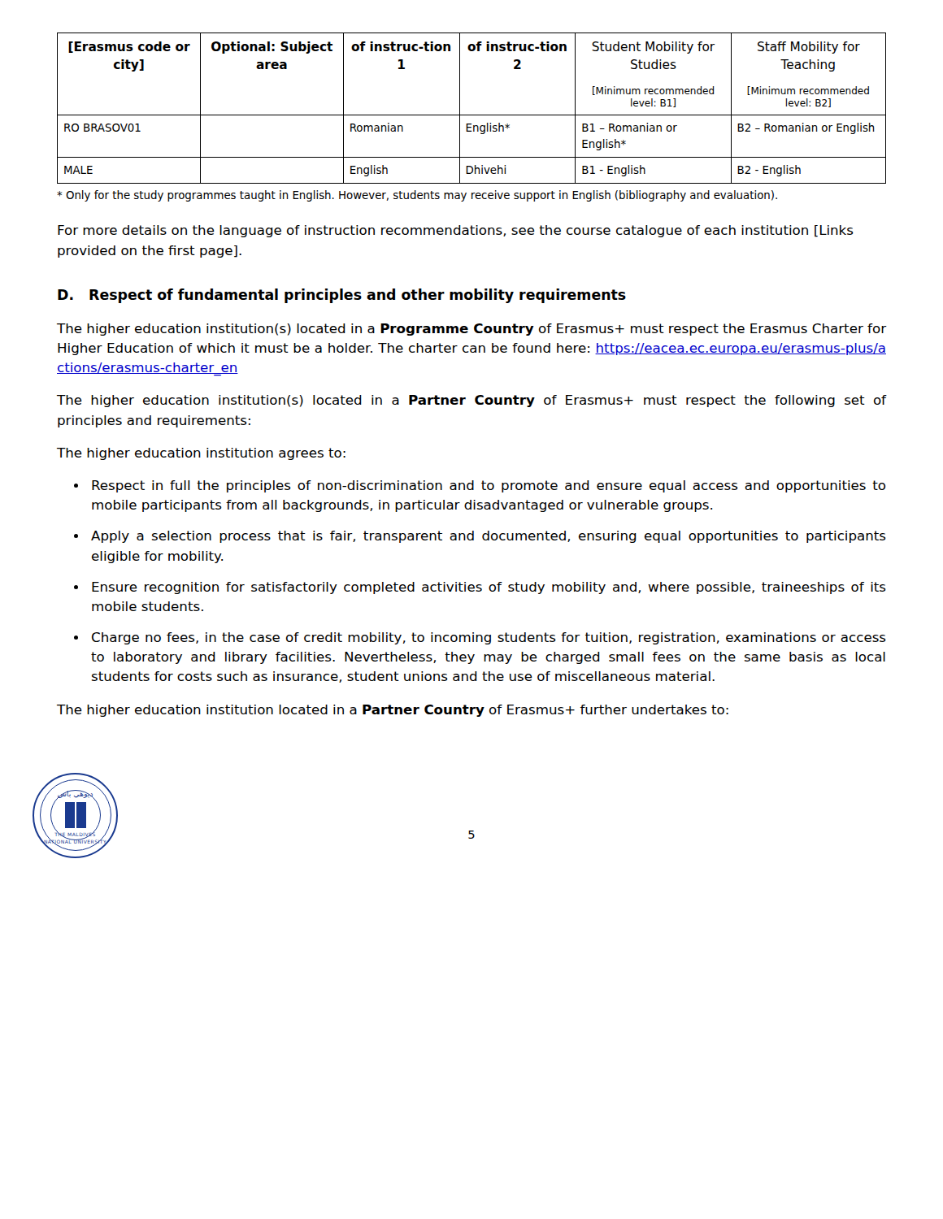| [Erasmus code or city] | Optional: Subject area | of instruc‑tion 1 | of instruc‑tion 2 | Student Mobility for Studies [Minimum recommended level: B1] | Staff Mobility for Teaching [Minimum recommended level: B2] |
| --- | --- | --- | --- | --- | --- |
| RO BRASOV01 | | Romanian | English* | B1 – Romanian or English* | B2 – Romanian or English |
| MALE | | English | Dhivehi | B1 - English | B2 - English |
* Only for the study programmes taught in English. However, students may receive support in English (bibliography and evaluation).
For more details on the language of instruction recommendations, see the course catalogue of each institution [Links provided on the first page].
D. Respect of fundamental principles and other mobility requirements
The higher education institution(s) located in a Programme Country of Erasmus+ must respect the Erasmus Charter for Higher Education of which it must be a holder. The charter can be found here: https://eacea.ec.europa.eu/erasmus-plus/actions/erasmus-charter_en
The higher education institution(s) located in a Partner Country of Erasmus+ must respect the following set of principles and requirements:
The higher education institution agrees to:
Respect in full the principles of non-discrimination and to promote and ensure equal access and opportunities to mobile participants from all backgrounds, in particular disadvantaged or vulnerable groups.
Apply a selection process that is fair, transparent and documented, ensuring equal opportunities to participants eligible for mobility.
Ensure recognition for satisfactorily completed activities of study mobility and, where possible, traineeships of its mobile students.
Charge no fees, in the case of credit mobility, to incoming students for tuition, registration, examinations or access to laboratory and library facilities. Nevertheless, they may be charged small fees on the same basis as local students for costs such as insurance, student unions and the use of miscellaneous material.
The higher education institution located in a Partner Country of Erasmus+ further undertakes to:
ديوهي باس
THE MALDIVES NATIONAL UNIVERSITY
5